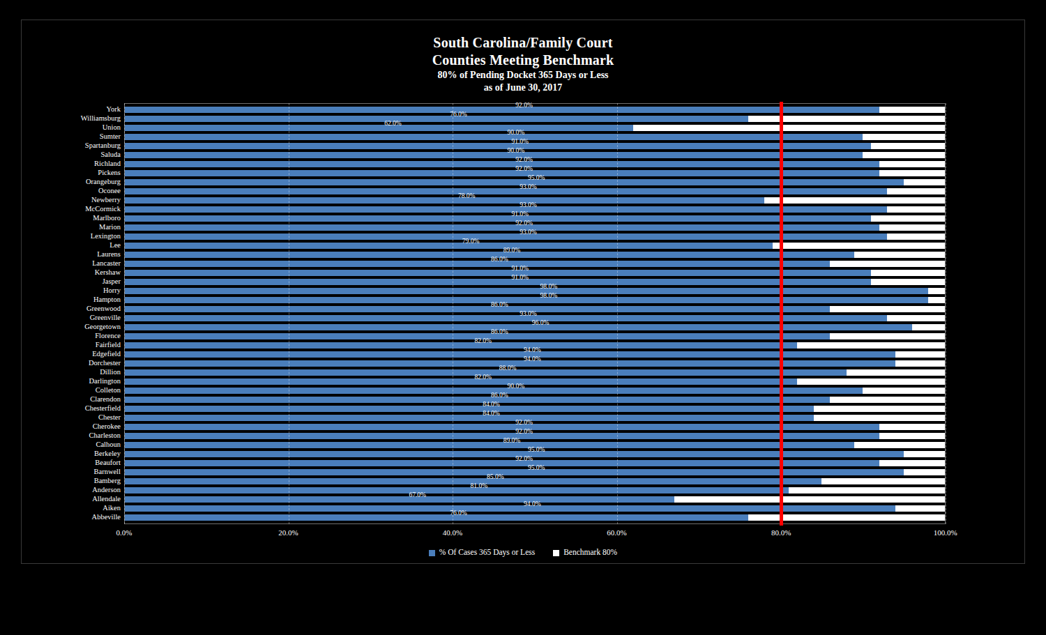South Carolina/Family Court
Counties Meeting Benchmark
80% of Pending Docket 365 Days or Less
as of June 30, 2017
York
92.0%
Williamsburg
76.0%
Union
62.0%
Sumter
90.0%
Spartanburg
91.0%
Saluda
90.0%
Richland
92.0%
Pickens
92.0%
Orangeburg
95.0%
Oconee
93.0%
Newberry
78.0%
McCormick
93.0%
Marlboro
91.0%
Marion
92.0%
Lexington
93.0%
Lee
79.0%
Laurens
89.0%
Lancaster
86.0%
Kershaw
91.0%
Jasper
91.0%
Horry
98.0%
Hampton
98.0%
Greenwood
86.0%
Greenville
93.0%
Georgetown
96.0%
Florence
86.0%
Fairfield
82.0%
Edgefield
94.0%
Dorchester
94.0%
Dillion
88.0%
Darlington
82.0%
Colleton
90.0%
Clarendon
86.0%
Chesterfield
84.0%
Chester
84.0%
Cherokee
92.0%
Charleston
92.0%
Calhoun
89.0%
Berkeley
95.0%
Beaufort
92.0%
Barnwell
95.0%
Bamberg
85.0%
Anderson
81.0%
Allendale
67.0%
Aiken
94.0%
Abbeville
76.0%
0.0% 20.0% 40.0% 60.0% 80.0% 100.0%
% Of Cases 365 Days or Less Benchmark 80%